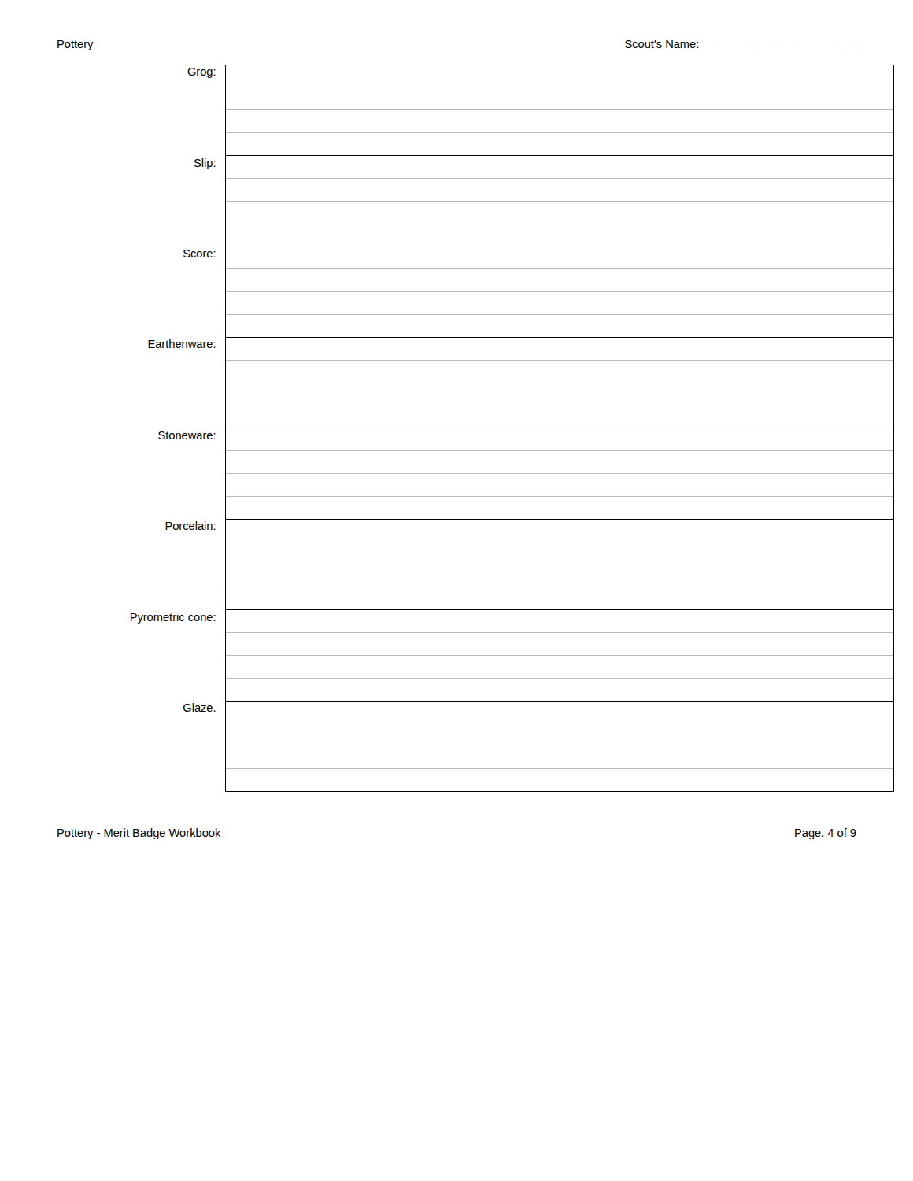Pottery
Scout's Name: ________________________
| Grog: | |
| Slip: | |
| Score: | |
| Earthenware: | |
| Stoneware: | |
| Porcelain: | |
| Pyrometric cone: | |
| Glaze. | |
Pottery - Merit Badge Workbook
Page. 4 of 9